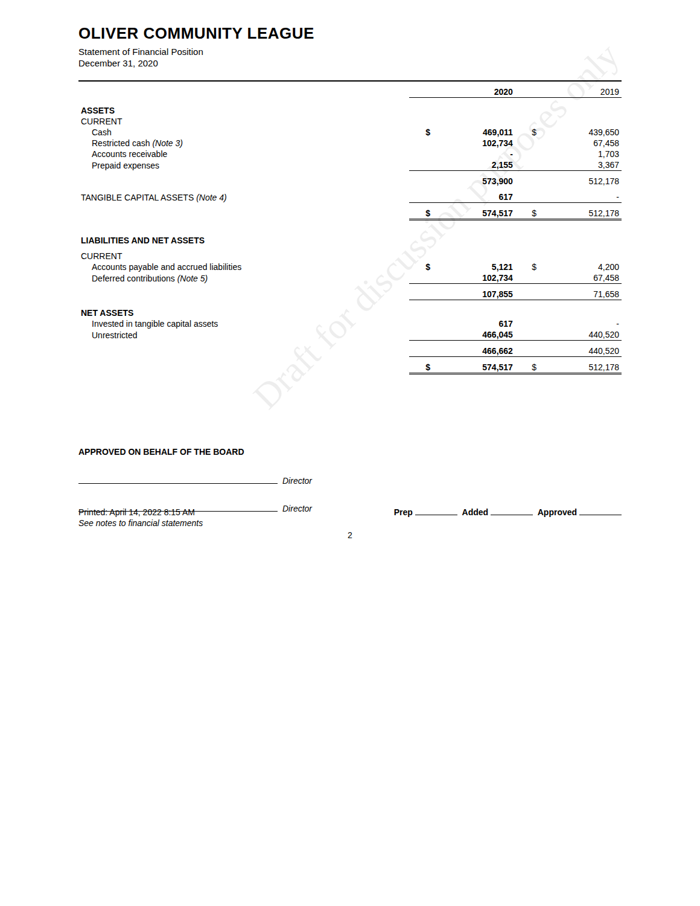Draft for discussion purposes only
OLIVER COMMUNITY LEAGUE
Statement of Financial Position
December 31, 2020
| | | 2020 | | 2019 |
| ASSETS | | | | |
| CURRENT | | | | |
| Cash | $ | 469,011 | $ | 439,650 |
| Restricted cash (Note 3) | | 102,734 | | 67,458 |
| Accounts receivable | | - | | 1,703 |
| Prepaid expenses | | 2,155 | | 3,367 |
| | | 573,900 | | 512,178 |
| TANGIBLE CAPITAL ASSETS (Note 4) | | 617 | | - |
| | $ | 574,517 | $ | 512,178 |
| LIABILITIES AND NET ASSETS | | | | |
| CURRENT | | | | |
| Accounts payable and accrued liabilities | $ | 5,121 | $ | 4,200 |
| Deferred contributions (Note 5) | | 102,734 | | 67,458 |
| | | 107,855 | | 71,658 |
| NET ASSETS | | | | |
| Invested in tangible capital assets | | 617 | | - |
| Unrestricted | | 466,045 | | 440,520 |
| | | 466,662 | | 440,520 |
| | $ | 574,517 | $ | 512,178 |
APPROVED ON BEHALF OF THE BOARD
Director
Director
Printed: April 14, 2022 8:15 AM
Prep Added Approved
See notes to financial statements
2